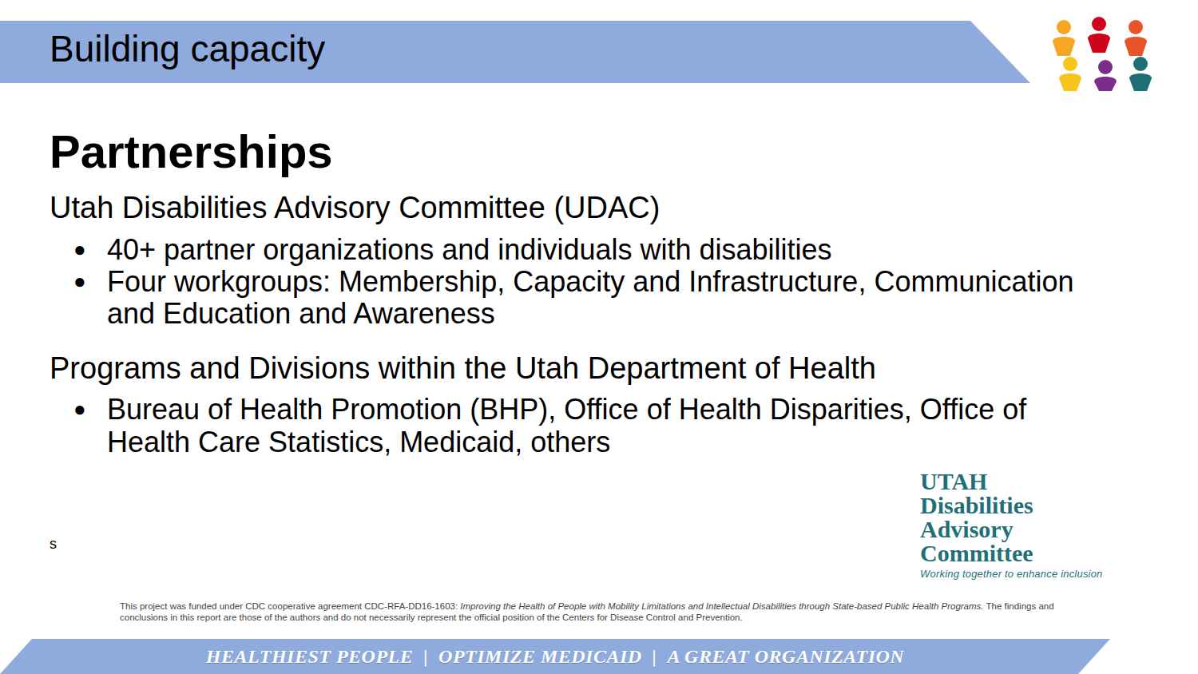Building capacity
Partnerships
Utah Disabilities Advisory Committee (UDAC)
40+ partner organizations and individuals with disabilities
Four workgroups: Membership, Capacity and Infrastructure, Communication and Education and Awareness
Programs and Divisions within the Utah Department of Health
Bureau of Health Promotion (BHP), Office of Health Disparities, Office of Health Care Statistics, Medicaid, others
s
UTAH
Disabilities
Advisory
Committee
Working together to enhance inclusion
This project was funded under CDC cooperative agreement CDC-RFA-DD16-1603: Improving the Health of People with Mobility Limitations and Intellectual Disabilities through State-based Public Health Programs. The findings and conclusions in this report are those of the authors and do not necessarily represent the official position of the Centers for Disease Control and Prevention.
HEALTHIEST PEOPLE | OPTIMIZE MEDICAID | A GREAT ORGANIZATION